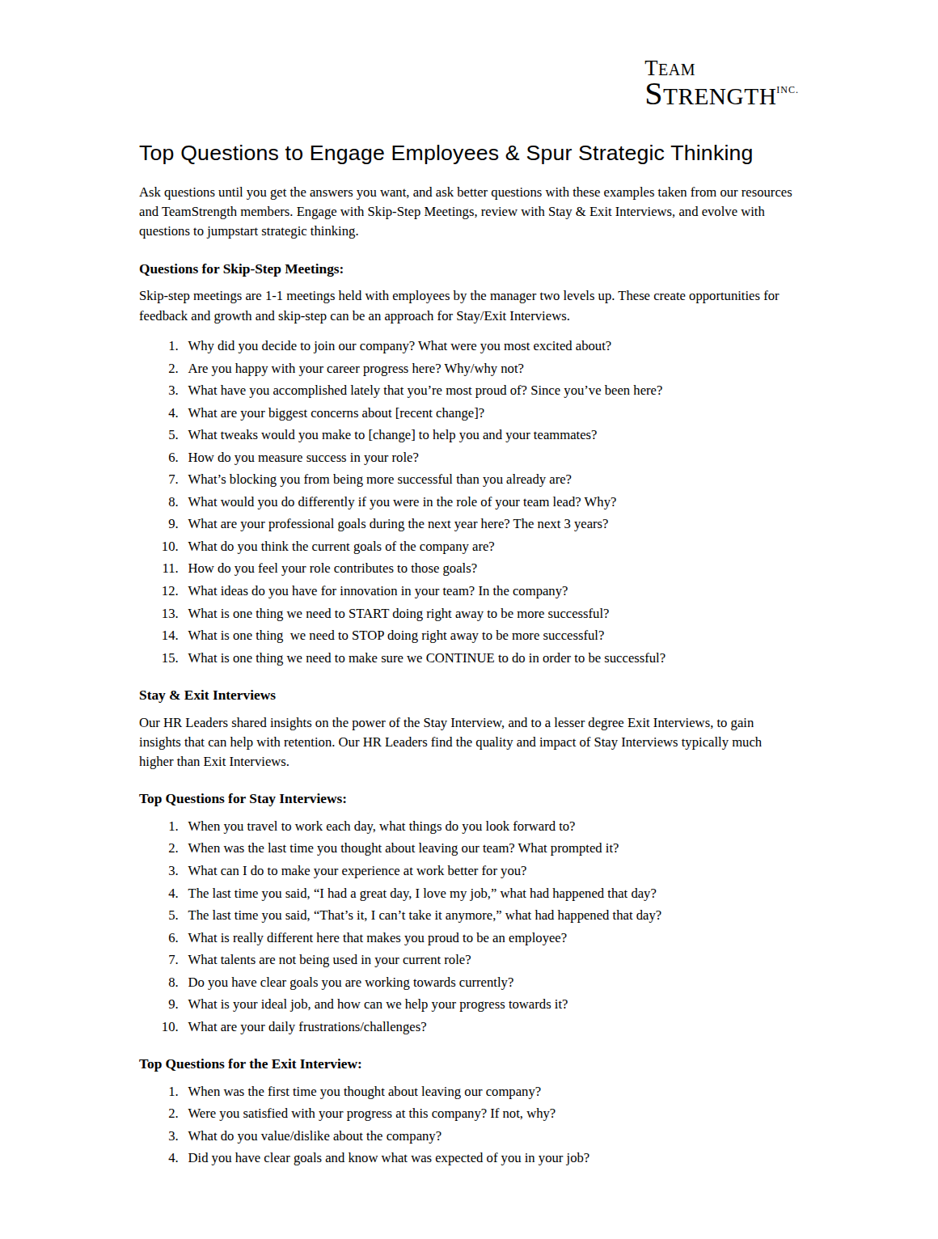TEAM
STRENGTH INC.
Top Questions to Engage Employees & Spur Strategic Thinking
Ask questions until you get the answers you want, and ask better questions with these examples taken from our resources and TeamStrength members. Engage with Skip-Step Meetings, review with Stay & Exit Interviews, and evolve with questions to jumpstart strategic thinking.
Questions for Skip-Step Meetings:
Skip-step meetings are 1-1 meetings held with employees by the manager two levels up. These create opportunities for feedback and growth and skip-step can be an approach for Stay/Exit Interviews.
Why did you decide to join our company? What were you most excited about?
Are you happy with your career progress here? Why/why not?
What have you accomplished lately that you’re most proud of? Since you’ve been here?
What are your biggest concerns about [recent change]?
What tweaks would you make to [change] to help you and your teammates?
How do you measure success in your role?
What’s blocking you from being more successful than you already are?
What would you do differently if you were in the role of your team lead? Why?
What are your professional goals during the next year here? The next 3 years?
What do you think the current goals of the company are?
How do you feel your role contributes to those goals?
What ideas do you have for innovation in your team? In the company?
What is one thing we need to START doing right away to be more successful?
What is one thing we need to STOP doing right away to be more successful?
What is one thing we need to make sure we CONTINUE to do in order to be successful?
Stay & Exit Interviews
Our HR Leaders shared insights on the power of the Stay Interview, and to a lesser degree Exit Interviews, to gain insights that can help with retention. Our HR Leaders find the quality and impact of Stay Interviews typically much higher than Exit Interviews.
Top Questions for Stay Interviews:
When you travel to work each day, what things do you look forward to?
When was the last time you thought about leaving our team? What prompted it?
What can I do to make your experience at work better for you?
The last time you said, “I had a great day, I love my job,” what had happened that day?
The last time you said, “That’s it, I can’t take it anymore,” what had happened that day?
What is really different here that makes you proud to be an employee?
What talents are not being used in your current role?
Do you have clear goals you are working towards currently?
What is your ideal job, and how can we help your progress towards it?
What are your daily frustrations/challenges?
Top Questions for the Exit Interview:
When was the first time you thought about leaving our company?
Were you satisfied with your progress at this company? If not, why?
What do you value/dislike about the company?
Did you have clear goals and know what was expected of you in your job?